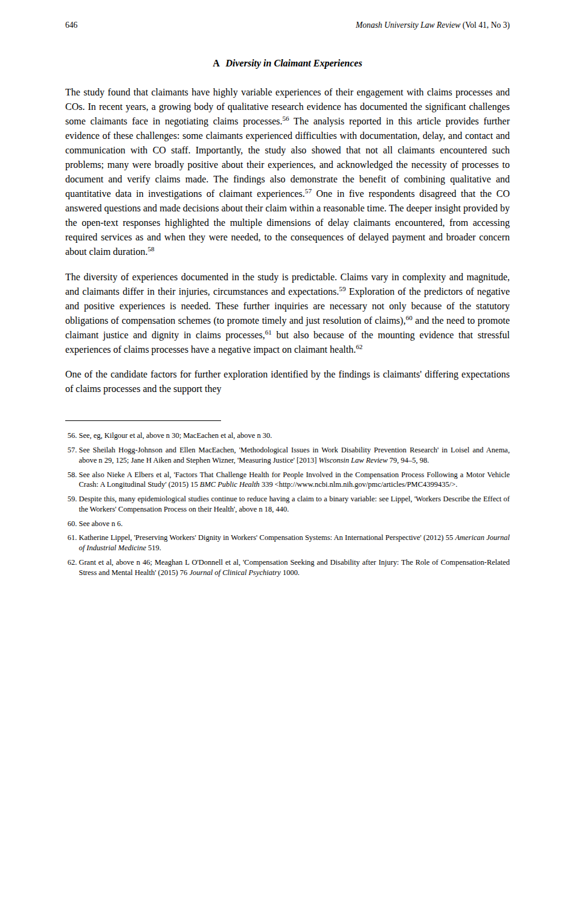646 Monash University Law Review (Vol 41, No 3)
ADiversity in Claimant Experiences
The study found that claimants have highly variable experiences of their engagement with claims processes and COs. In recent years, a growing body of qualitative research evidence has documented the significant challenges some claimants face in negotiating claims processes.56 The analysis reported in this article provides further evidence of these challenges: some claimants experienced difficulties with documentation, delay, and contact and communication with CO staff. Importantly, the study also showed that not all claimants encountered such problems; many were broadly positive about their experiences, and acknowledged the necessity of processes to document and verify claims made. The findings also demonstrate the benefit of combining qualitative and quantitative data in investigations of claimant experiences.57 One in five respondents disagreed that the CO answered questions and made decisions about their claim within a reasonable time. The deeper insight provided by the open-text responses highlighted the multiple dimensions of delay claimants encountered, from accessing required services as and when they were needed, to the consequences of delayed payment and broader concern about claim duration.58
The diversity of experiences documented in the study is predictable. Claims vary in complexity and magnitude, and claimants differ in their injuries, circumstances and expectations.59 Exploration of the predictors of negative and positive experiences is needed. These further inquiries are necessary not only because of the statutory obligations of compensation schemes (to promote timely and just resolution of claims),60 and the need to promote claimant justice and dignity in claims processes,61 but also because of the mounting evidence that stressful experiences of claims processes have a negative impact on claimant health.62
One of the candidate factors for further exploration identified by the findings is claimants' differing expectations of claims processes and the support they
See, eg, Kilgour et al, above n 30; MacEachen et al, above n 30.
See Sheilah Hogg-Johnson and Ellen MacEachen, 'Methodological Issues in Work Disability Prevention Research' in Loisel and Anema, above n 29, 125; Jane H Aiken and Stephen Wizner, 'Measuring Justice' [2013] Wisconsin Law Review 79, 94–5, 98.
See also Nieke A Elbers et al, 'Factors That Challenge Health for People Involved in the Compensation Process Following a Motor Vehicle Crash: A Longitudinal Study' (2015) 15 BMC Public Health 339 <http://www.ncbi.nlm.nih.gov/pmc/articles/PMC4399435/>.
Despite this, many epidemiological studies continue to reduce having a claim to a binary variable: see Lippel, 'Workers Describe the Effect of the Workers' Compensation Process on their Health', above n 18, 440.
See above n 6.
Katherine Lippel, 'Preserving Workers' Dignity in Workers' Compensation Systems: An International Perspective' (2012) 55 American Journal of Industrial Medicine 519.
Grant et al, above n 46; Meaghan L O'Donnell et al, 'Compensation Seeking and Disability after Injury: The Role of Compensation-Related Stress and Mental Health' (2015) 76 Journal of Clinical Psychiatry 1000.